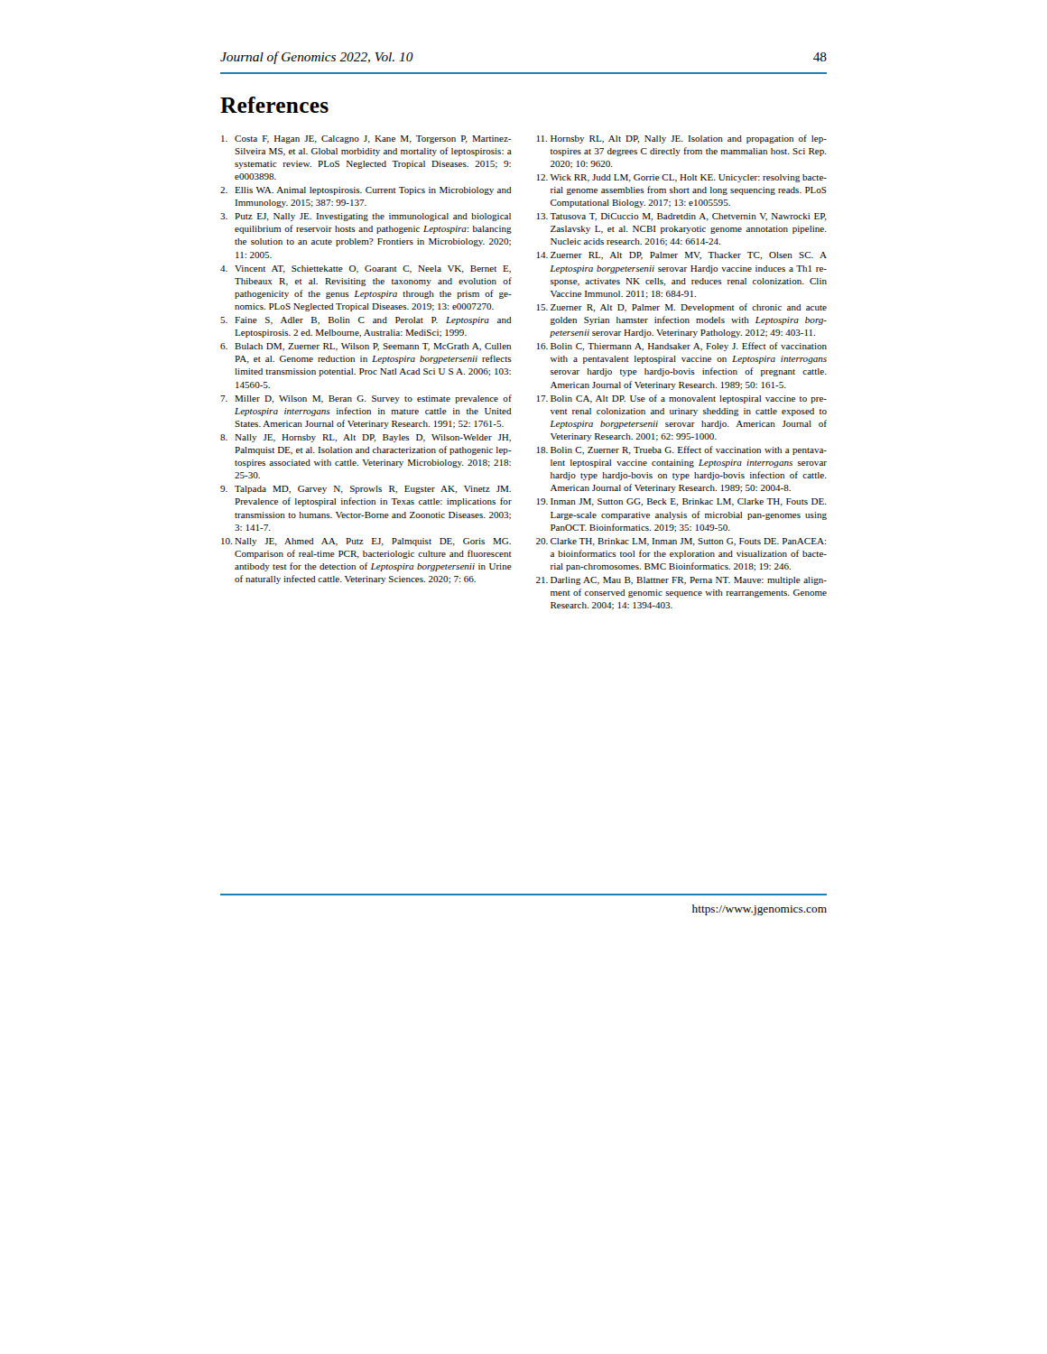Journal of Genomics 2022, Vol. 10 48
References
Costa F, Hagan JE, Calcagno J, Kane M, Torgerson P, Martinez-Silveira MS, et al. Global morbidity and mortality of leptospirosis: a systematic review. PLoS Neglected Tropical Diseases. 2015; 9: e0003898.
Ellis WA. Animal leptospirosis. Current Topics in Microbiology and Immunology. 2015; 387: 99-137.
Putz EJ, Nally JE. Investigating the immunological and biological equilibrium of reservoir hosts and pathogenic Leptospira: balancing the solution to an acute problem? Frontiers in Microbiology. 2020; 11: 2005.
Vincent AT, Schiettekatte O, Goarant C, Neela VK, Bernet E, Thibeaux R, et al. Revisiting the taxonomy and evolution of pathogenicity of the genus Leptospira through the prism of genomics. PLoS Neglected Tropical Diseases. 2019; 13: e0007270.
Faine S, Adler B, Bolin C and Perolat P. Leptospira and Leptospirosis. 2 ed. Melbourne, Australia: MediSci; 1999.
Bulach DM, Zuerner RL, Wilson P, Seemann T, McGrath A, Cullen PA, et al. Genome reduction in Leptospira borgpetersenii reflects limited transmission potential. Proc Natl Acad Sci U S A. 2006; 103: 14560-5.
Miller D, Wilson M, Beran G. Survey to estimate prevalence of Leptospira interrogans infection in mature cattle in the United States. American Journal of Veterinary Research. 1991; 52: 1761-5.
Nally JE, Hornsby RL, Alt DP, Bayles D, Wilson-Welder JH, Palmquist DE, et al. Isolation and characterization of pathogenic leptospires associated with cattle. Veterinary Microbiology. 2018; 218: 25-30.
Talpada MD, Garvey N, Sprowls R, Eugster AK, Vinetz JM. Prevalence of leptospiral infection in Texas cattle: implications for transmission to humans. Vector-Borne and Zoonotic Diseases. 2003; 3: 141-7.
Nally JE, Ahmed AA, Putz EJ, Palmquist DE, Goris MG. Comparison of real-time PCR, bacteriologic culture and fluorescent antibody test for the detection of Leptospira borgpetersenii in Urine of naturally infected cattle. Veterinary Sciences. 2020; 7: 66.
Hornsby RL, Alt DP, Nally JE. Isolation and propagation of leptospires at 37 degrees C directly from the mammalian host. Sci Rep. 2020; 10: 9620.
Wick RR, Judd LM, Gorrie CL, Holt KE. Unicycler: resolving bacterial genome assemblies from short and long sequencing reads. PLoS Computational Biology. 2017; 13: e1005595.
Tatusova T, DiCuccio M, Badretdin A, Chetvernin V, Nawrocki EP, Zaslavsky L, et al. NCBI prokaryotic genome annotation pipeline. Nucleic acids research. 2016; 44: 6614-24.
Zuerner RL, Alt DP, Palmer MV, Thacker TC, Olsen SC. A Leptospira borgpetersenii serovar Hardjo vaccine induces a Th1 response, activates NK cells, and reduces renal colonization. Clin Vaccine Immunol. 2011; 18: 684-91.
Zuerner R, Alt D, Palmer M. Development of chronic and acute golden Syrian hamster infection models with Leptospira borgpetersenii serovar Hardjo. Veterinary Pathology. 2012; 49: 403-11.
Bolin C, Thiermann A, Handsaker A, Foley J. Effect of vaccination with a pentavalent leptospiral vaccine on Leptospira interrogans serovar hardjo type hardjo-bovis infection of pregnant cattle. American Journal of Veterinary Research. 1989; 50: 161-5.
Bolin CA, Alt DP. Use of a monovalent leptospiral vaccine to prevent renal colonization and urinary shedding in cattle exposed to Leptospira borgpetersenii serovar hardjo. American Journal of Veterinary Research. 2001; 62: 995-1000.
Bolin C, Zuerner R, Trueba G. Effect of vaccination with a pentavalent leptospiral vaccine containing Leptospira interrogans serovar hardjo type hardjo-bovis on type hardjo-bovis infection of cattle. American Journal of Veterinary Research. 1989; 50: 2004-8.
Inman JM, Sutton GG, Beck E, Brinkac LM, Clarke TH, Fouts DE. Large-scale comparative analysis of microbial pan-genomes using PanOCT. Bioinformatics. 2019; 35: 1049-50.
Clarke TH, Brinkac LM, Inman JM, Sutton G, Fouts DE. PanACEA: a bioinformatics tool for the exploration and visualization of bacterial pan-chromosomes. BMC Bioinformatics. 2018; 19: 246.
Darling AC, Mau B, Blattner FR, Perna NT. Mauve: multiple alignment of conserved genomic sequence with rearrangements. Genome Research. 2004; 14: 1394-403.
https://www.jgenomics.com